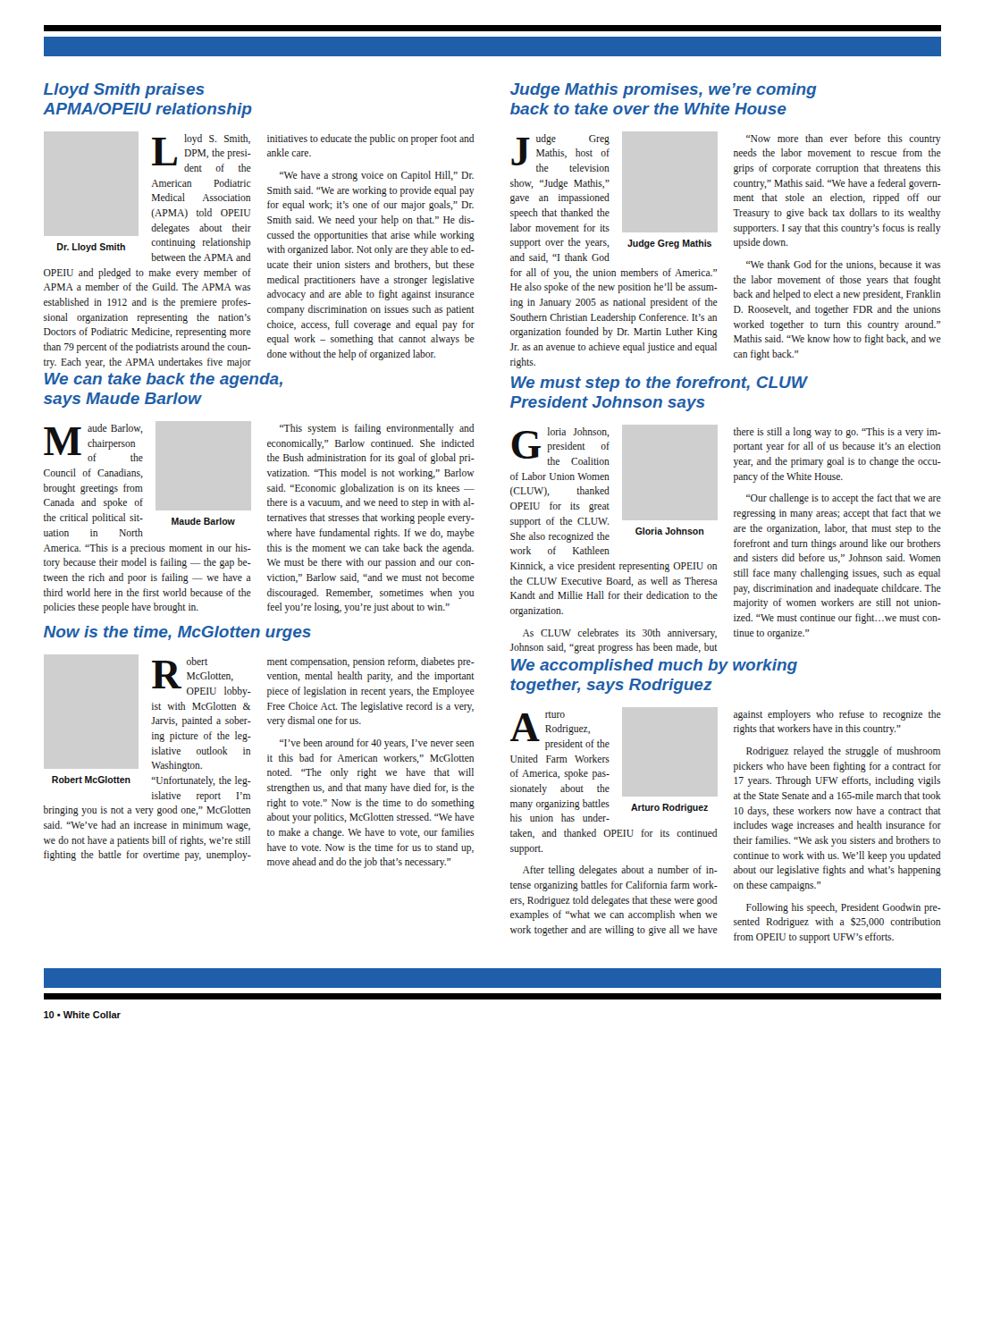Lloyd Smith praises
APMA/OPEIU relationship
Dr. Lloyd Smith
Lloyd S. Smith, DPM, the president of the American Podiatric Medical Association (APMA) told OPEIU delegates about their continuing relationship between the APMA and OPEIU and pledged to make every member of APMA a member of the Guild. The APMA was established in 1912 and is the premiere professional organization representing the nation’s Doctors of Podiatric Medicine, representing more than 79 percent of the podiatrists around the country. Each year, the APMA undertakes five major initiatives to educate the public on proper foot and ankle care.
“We have a strong voice on Capitol Hill,” Dr. Smith said. “We are working to provide equal pay for equal work; it’s one of our major goals,” Dr. Smith said. We need your help on that.” He discussed the opportunities that arise while working with organized labor. Not only are they able to educate their union sisters and brothers, but these medical practitioners have a stronger legislative advocacy and are able to fight against insurance company discrimination on issues such as patient choice, access, full coverage and equal pay for equal work – something that cannot always be done without the help of organized labor.
We can take back the agenda,
says Maude Barlow
Maude Barlow
Maude Barlow, chairperson of the Council of Canadians, brought greetings from Canada and spoke of the critical political situation in North America. “This is a precious moment in our history because their model is failing — the gap between the rich and poor is failing — we have a third world here in the first world because of the policies these people have brought in.
“This system is failing environmentally and economically,” Barlow continued. She indicted the Bush administration for its goal of global privatization. “This model is not working,” Barlow said. “Economic globalization is on its knees — there is a vacuum, and we need to step in with alternatives that stresses that working people everywhere have fundamental rights. If we do, maybe this is the moment we can take back the agenda. We must be there with our passion and our conviction,” Barlow said, “and we must not become discouraged. Remember, sometimes when you feel you’re losing, you’re just about to win.”
Now is the time, McGlotten urges
Robert McGlotten
Robert McGlotten, OPEIU lobbyist with McGlotten & Jarvis, painted a sobering picture of the legislative outlook in Washington. “Unfortunately, the legislative report I’m bringing you is not a very good one,” McGlotten said. “We’ve had an increase in minimum wage, we do not have a patients bill of rights, we’re still fighting the battle for overtime pay, unemployment compensation, pension reform, diabetes prevention, mental health parity, and the important piece of legislation in recent years, the Employee Free Choice Act. The legislative record is a very, very dismal one for us.
“I’ve been around for 40 years, I’ve never seen it this bad for American workers,” McGlotten noted. “The only right we have that will strengthen us, and that many have died for, is the right to vote.” Now is the time to do something about your politics, McGlotten stressed. “We have to make a change. We have to vote, our families have to vote. Now is the time for us to stand up, move ahead and do the job that’s necessary.”
Judge Mathis promises, we’re coming
back to take over the White House
Judge Greg Mathis
Judge Greg Mathis, host of the television show, “Judge Mathis,” gave an impassioned speech that thanked the labor movement for its support over the years, and said, “I thank God for all of you, the union members of America.” He also spoke of the new position he’ll be assuming in January 2005 as national president of the Southern Christian Leadership Conference. It’s an organization founded by Dr. Martin Luther King Jr. as an avenue to achieve equal justice and equal rights.
“Now more than ever before this country needs the labor movement to rescue from the grips of corporate corruption that threatens this country,” Mathis said. “We have a federal government that stole an election, ripped off our Treasury to give back tax dollars to its wealthy supporters. I say that this country’s focus is really upside down.
“We thank God for the unions, because it was the labor movement of those years that fought back and helped to elect a new president, Franklin D. Roosevelt, and together FDR and the unions worked together to turn this country around.” Mathis said. “We know how to fight back, and we can fight back.”
We must step to the forefront, CLUW
President Johnson says
Gloria Johnson
Gloria Johnson, president of the Coalition of Labor Union Women (CLUW), thanked OPEIU for its great support of the CLUW. She also recognized the work of Kathleen Kinnick, a vice president representing OPEIU on the CLUW Executive Board, as well as Theresa Kandt and Millie Hall for their dedication to the organization.
As CLUW celebrates its 30th anniversary, Johnson said, “great progress has been made, but there is still a long way to go. “This is a very important year for all of us because it’s an election year, and the primary goal is to change the occupancy of the White House.
“Our challenge is to accept the fact that we are regressing in many areas; accept that fact that we are the organization, labor, that must step to the forefront and turn things around like our brothers and sisters did before us,” Johnson said. Women still face many challenging issues, such as equal pay, discrimination and inadequate childcare. The majority of women workers are still not unionized. “We must continue our fight…we must continue to organize.”
We accomplished much by working
together, says Rodriguez
Arturo Rodriguez
Arturo Rodriguez, president of the United Farm Workers of America, spoke passionately about the many organizing battles his union has undertaken, and thanked OPEIU for its continued support.
After telling delegates about a number of intense organizing battles for California farm workers, Rodriguez told delegates that these were good examples of “what we can accomplish when we work together and are willing to give all we have against employers who refuse to recognize the rights that workers have in this country.”
Rodriguez relayed the struggle of mushroom pickers who have been fighting for a contract for 17 years. Through UFW efforts, including vigils at the State Senate and a 165-mile march that took 10 days, these workers now have a contract that includes wage increases and health insurance for their families. “We ask you sisters and brothers to continue to work with us. We’ll keep you updated about our legislative fights and what’s happening on these campaigns.”
Following his speech, President Goodwin presented Rodriguez with a $25,000 contribution from OPEIU to support UFW’s efforts.
10 • White Collar